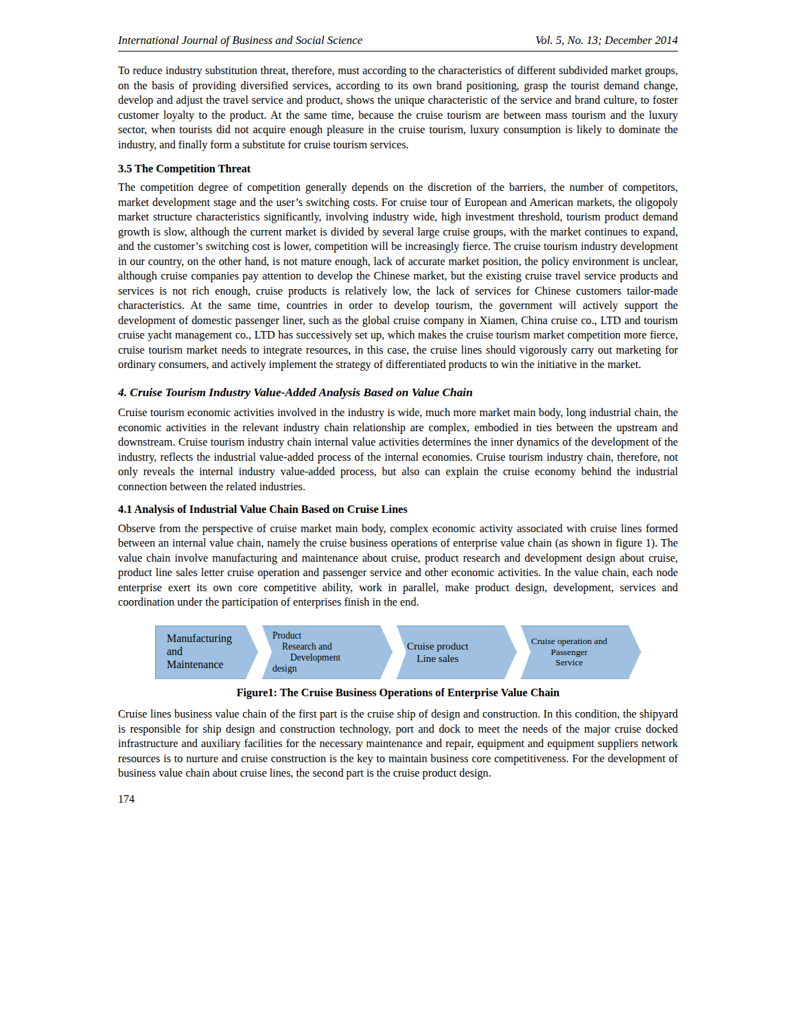International Journal of Business and Social Science
Vol. 5, No. 13; December 2014
To reduce industry substitution threat, therefore, must according to the characteristics of different subdivided market groups, on the basis of providing diversified services, according to its own brand positioning, grasp the tourist demand change, develop and adjust the travel service and product, shows the unique characteristic of the service and brand culture, to foster customer loyalty to the product. At the same time, because the cruise tourism are between mass tourism and the luxury sector, when tourists did not acquire enough pleasure in the cruise tourism, luxury consumption is likely to dominate the industry, and finally form a substitute for cruise tourism services.
3.5 The Competition Threat
The competition degree of competition generally depends on the discretion of the barriers, the number of competitors, market development stage and the user’s switching costs. For cruise tour of European and American markets, the oligopoly market structure characteristics significantly, involving industry wide, high investment threshold, tourism product demand growth is slow, although the current market is divided by several large cruise groups, with the market continues to expand, and the customer’s switching cost is lower, competition will be increasingly fierce. The cruise tourism industry development in our country, on the other hand, is not mature enough, lack of accurate market position, the policy environment is unclear, although cruise companies pay attention to develop the Chinese market, but the existing cruise travel service products and services is not rich enough, cruise products is relatively low, the lack of services for Chinese customers tailor-made characteristics. At the same time, countries in order to develop tourism, the government will actively support the development of domestic passenger liner, such as the global cruise company in Xiamen, China cruise co., LTD and tourism cruise yacht management co., LTD has successively set up, which makes the cruise tourism market competition more fierce, cruise tourism market needs to integrate resources, in this case, the cruise lines should vigorously carry out marketing for ordinary consumers, and actively implement the strategy of differentiated products to win the initiative in the market.
4. Cruise Tourism Industry Value-Added Analysis Based on Value Chain
Cruise tourism economic activities involved in the industry is wide, much more market main body, long industrial chain, the economic activities in the relevant industry chain relationship are complex, embodied in ties between the upstream and downstream. Cruise tourism industry chain internal value activities determines the inner dynamics of the development of the industry, reflects the industrial value-added process of the internal economies. Cruise tourism industry chain, therefore, not only reveals the internal industry value-added process, but also can explain the cruise economy behind the industrial connection between the related industries.
4.1 Analysis of Industrial Value Chain Based on Cruise Lines
Observe from the perspective of cruise market main body, complex economic activity associated with cruise lines formed between an internal value chain, namely the cruise business operations of enterprise value chain (as shown in figure 1). The value chain involve manufacturing and maintenance about cruise, product research and development design about cruise, product line sales letter cruise operation and passenger service and other economic activities. In the value chain, each node enterprise exert its own core competitive ability, work in parallel, make product design, development, services and coordination under the participation of enterprises finish in the end.
Manufacturing
and
Maintenance
Product Research and Development design
Cruise product
Line sales
Cruise operation and
Passenger
Service
Figure1: The Cruise Business Operations of Enterprise Value Chain
Cruise lines business value chain of the first part is the cruise ship of design and construction. In this condition, the shipyard is responsible for ship design and construction technology, port and dock to meet the needs of the major cruise docked infrastructure and auxiliary facilities for the necessary maintenance and repair, equipment and equipment suppliers network resources is to nurture and cruise construction is the key to maintain business core competitiveness. For the development of business value chain about cruise lines, the second part is the cruise product design.
174